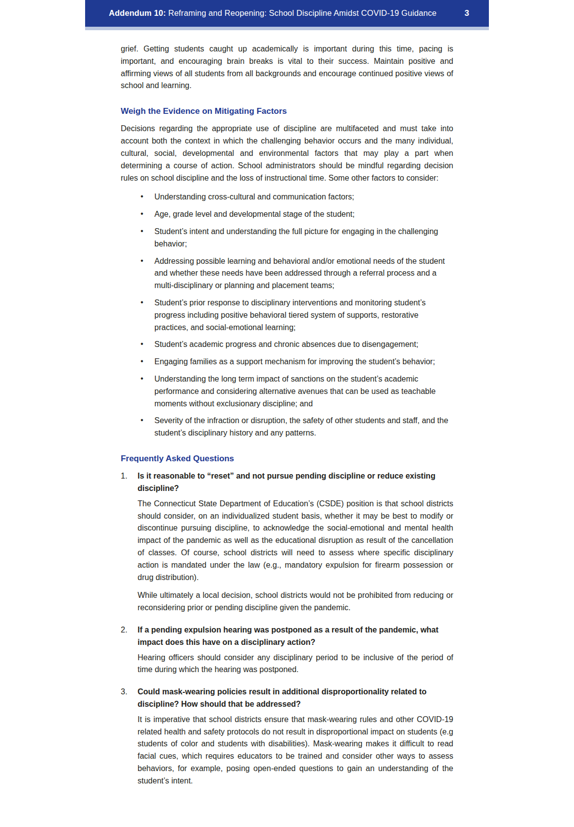Addendum 10: Reframing and Reopening: School Discipline Amidst COVID-19 Guidance
3
grief. Getting students caught up academically is important during this time, pacing is important, and encouraging brain breaks is vital to their success. Maintain positive and affirming views of all students from all backgrounds and encourage continued positive views of school and learning.
Weigh the Evidence on Mitigating Factors
Decisions regarding the appropriate use of discipline are multifaceted and must take into account both the context in which the challenging behavior occurs and the many individual, cultural, social, developmental and environmental factors that may play a part when determining a course of action. School administrators should be mindful regarding decision rules on school discipline and the loss of instructional time. Some other factors to consider:
Understanding cross-cultural and communication factors;
Age, grade level and developmental stage of the student;
Student’s intent and understanding the full picture for engaging in the challenging behavior;
Addressing possible learning and behavioral and/or emotional needs of the student and whether these needs have been addressed through a referral process and a multi-disciplinary or planning and placement teams;
Student’s prior response to disciplinary interventions and monitoring student’s progress including positive behavioral tiered system of supports, restorative practices, and social-emotional learning;
Student’s academic progress and chronic absences due to disengagement;
Engaging families as a support mechanism for improving the student’s behavior;
Understanding the long term impact of sanctions on the student’s academic performance and considering alternative avenues that can be used as teachable moments without exclusionary discipline; and
Severity of the infraction or disruption, the safety of other students and staff, and the student’s disciplinary history and any patterns.
Frequently Asked Questions
Is it reasonable to “reset” and not pursue pending discipline or reduce existing discipline?
The Connecticut State Department of Education’s (CSDE) position is that school districts should consider, on an individualized student basis, whether it may be best to modify or discontinue pursuing discipline, to acknowledge the social-emotional and mental health impact of the pandemic as well as the educational disruption as result of the cancellation of classes. Of course, school districts will need to assess where specific disciplinary action is mandated under the law (e.g., mandatory expulsion for firearm possession or drug distribution).
While ultimately a local decision, school districts would not be prohibited from reducing or reconsidering prior or pending discipline given the pandemic.
If a pending expulsion hearing was postponed as a result of the pandemic, what impact does this have on a disciplinary action?
Hearing officers should consider any disciplinary period to be inclusive of the period of time during which the hearing was postponed.
Could mask-wearing policies result in additional disproportionality related to discipline? How should that be addressed?
It is imperative that school districts ensure that mask-wearing rules and other COVID-19 related health and safety protocols do not result in disproportional impact on students (e.g students of color and students with disabilities). Mask-wearing makes it difficult to read facial cues, which requires educators to be trained and consider other ways to assess behaviors, for example, posing open-ended questions to gain an understanding of the student’s intent.